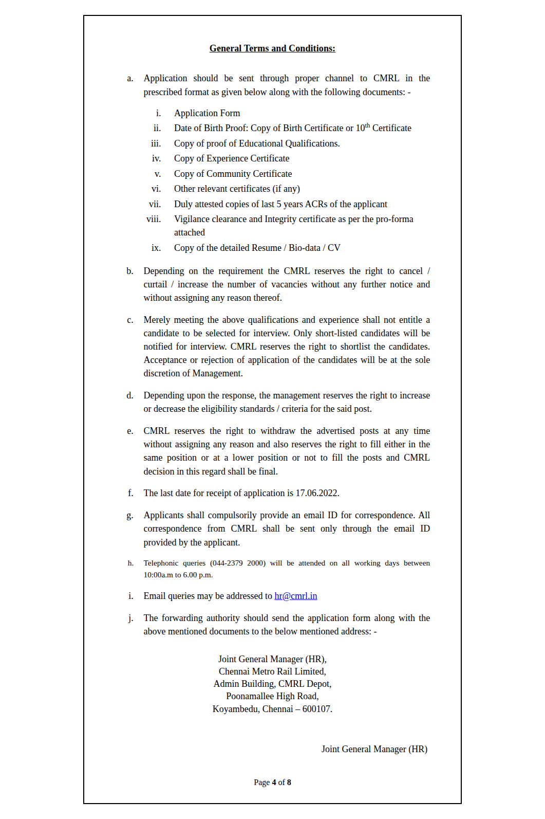General Terms and Conditions:
Application should be sent through proper channel to CMRL in the prescribed format as given below along with the following documents: -
Application Form
Date of Birth Proof: Copy of Birth Certificate or 10th Certificate
Copy of proof of Educational Qualifications.
Copy of Experience Certificate
Copy of Community Certificate
Other relevant certificates (if any)
Duly attested copies of last 5 years ACRs of the applicant
Vigilance clearance and Integrity certificate as per the pro-forma attached
Copy of the detailed Resume / Bio-data / CV
Depending on the requirement the CMRL reserves the right to cancel / curtail / increase the number of vacancies without any further notice and without assigning any reason thereof.
Merely meeting the above qualifications and experience shall not entitle a candidate to be selected for interview. Only short-listed candidates will be notified for interview. CMRL reserves the right to shortlist the candidates. Acceptance or rejection of application of the candidates will be at the sole discretion of Management.
Depending upon the response, the management reserves the right to increase or decrease the eligibility standards / criteria for the said post.
CMRL reserves the right to withdraw the advertised posts at any time without assigning any reason and also reserves the right to fill either in the same position or at a lower position or not to fill the posts and CMRL decision in this regard shall be final.
The last date for receipt of application is 17.06.2022.
Applicants shall compulsorily provide an email ID for correspondence. All correspondence from CMRL shall be sent only through the email ID provided by the applicant.
Telephonic queries (044-2379 2000) will be attended on all working days between 10:00a.m to 6.00 p.m.
Email queries may be addressed to hr@cmrl.in
The forwarding authority should send the application form along with the above mentioned documents to the below mentioned address: -
Joint General Manager (HR),
Chennai Metro Rail Limited,
Admin Building, CMRL Depot,
Poonamallee High Road,
Koyambedu, Chennai – 600107.
Joint General Manager (HR)
Page 4 of 8